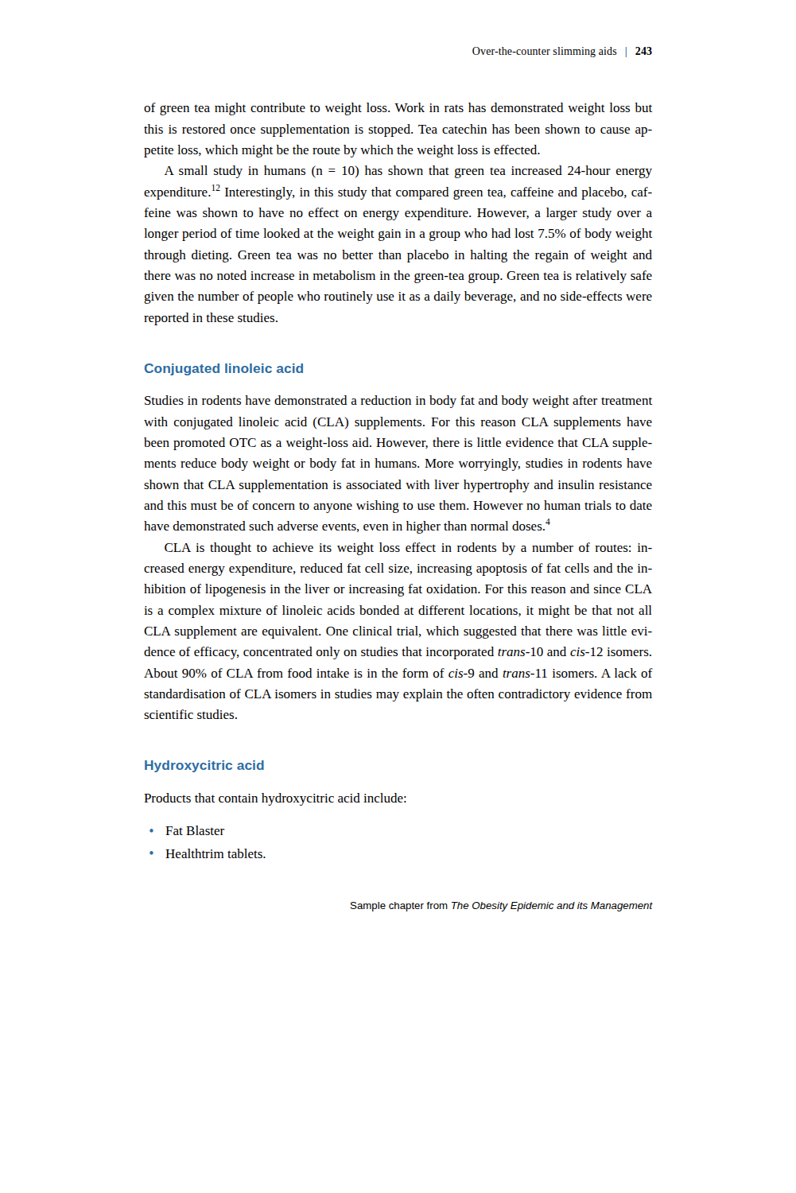Over-the-counter slimming aids | 243
of green tea might contribute to weight loss. Work in rats has demonstrated weight loss but this is restored once supplementation is stopped. Tea catechin has been shown to cause appetite loss, which might be the route by which the weight loss is effected.
A small study in humans (n = 10) has shown that green tea increased 24-hour energy expenditure.12 Interestingly, in this study that compared green tea, caffeine and placebo, caffeine was shown to have no effect on energy expenditure. However, a larger study over a longer period of time looked at the weight gain in a group who had lost 7.5% of body weight through dieting. Green tea was no better than placebo in halting the regain of weight and there was no noted increase in metabolism in the green-tea group. Green tea is relatively safe given the number of people who routinely use it as a daily beverage, and no side-effects were reported in these studies.
Conjugated linoleic acid
Studies in rodents have demonstrated a reduction in body fat and body weight after treatment with conjugated linoleic acid (CLA) supplements. For this reason CLA supplements have been promoted OTC as a weight-loss aid. However, there is little evidence that CLA supplements reduce body weight or body fat in humans. More worryingly, studies in rodents have shown that CLA supplementation is associated with liver hypertrophy and insulin resistance and this must be of concern to anyone wishing to use them. However no human trials to date have demonstrated such adverse events, even in higher than normal doses.4
CLA is thought to achieve its weight loss effect in rodents by a number of routes: increased energy expenditure, reduced fat cell size, increasing apoptosis of fat cells and the inhibition of lipogenesis in the liver or increasing fat oxidation. For this reason and since CLA is a complex mixture of linoleic acids bonded at different locations, it might be that not all CLA supplement are equivalent. One clinical trial, which suggested that there was little evidence of efficacy, concentrated only on studies that incorporated trans-10 and cis-12 isomers. About 90% of CLA from food intake is in the form of cis-9 and trans-11 isomers. A lack of standardisation of CLA isomers in studies may explain the often contradictory evidence from scientific studies.
Hydroxycitric acid
Products that contain hydroxycitric acid include:
Fat Blaster
Healthtrim tablets.
Sample chapter from The Obesity Epidemic and its Management